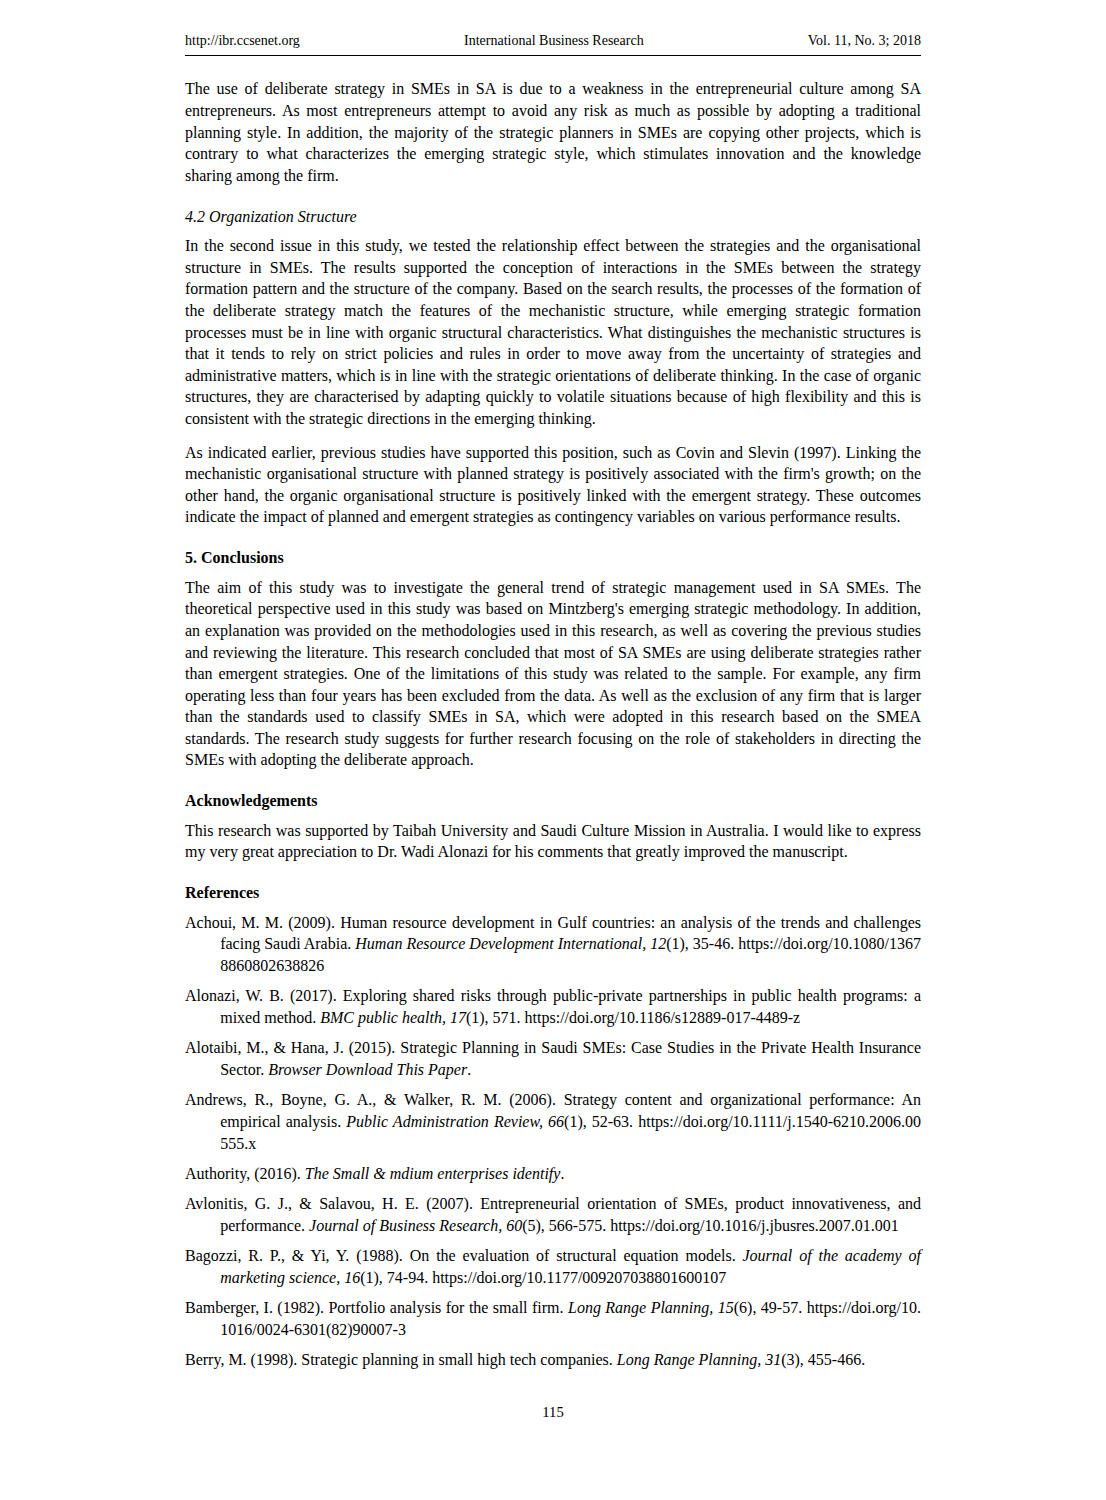http://ibr.ccsenet.org International Business Research Vol. 11, No. 3; 2018
The use of deliberate strategy in SMEs in SA is due to a weakness in the entrepreneurial culture among SA entrepreneurs. As most entrepreneurs attempt to avoid any risk as much as possible by adopting a traditional planning style. In addition, the majority of the strategic planners in SMEs are copying other projects, which is contrary to what characterizes the emerging strategic style, which stimulates innovation and the knowledge sharing among the firm.
4.2 Organization Structure
In the second issue in this study, we tested the relationship effect between the strategies and the organisational structure in SMEs. The results supported the conception of interactions in the SMEs between the strategy formation pattern and the structure of the company. Based on the search results, the processes of the formation of the deliberate strategy match the features of the mechanistic structure, while emerging strategic formation processes must be in line with organic structural characteristics. What distinguishes the mechanistic structures is that it tends to rely on strict policies and rules in order to move away from the uncertainty of strategies and administrative matters, which is in line with the strategic orientations of deliberate thinking. In the case of organic structures, they are characterised by adapting quickly to volatile situations because of high flexibility and this is consistent with the strategic directions in the emerging thinking.
As indicated earlier, previous studies have supported this position, such as Covin and Slevin (1997). Linking the mechanistic organisational structure with planned strategy is positively associated with the firm's growth; on the other hand, the organic organisational structure is positively linked with the emergent strategy. These outcomes indicate the impact of planned and emergent strategies as contingency variables on various performance results.
5. Conclusions
The aim of this study was to investigate the general trend of strategic management used in SA SMEs. The theoretical perspective used in this study was based on Mintzberg's emerging strategic methodology. In addition, an explanation was provided on the methodologies used in this research, as well as covering the previous studies and reviewing the literature. This research concluded that most of SA SMEs are using deliberate strategies rather than emergent strategies. One of the limitations of this study was related to the sample. For example, any firm operating less than four years has been excluded from the data. As well as the exclusion of any firm that is larger than the standards used to classify SMEs in SA, which were adopted in this research based on the SMEA standards. The research study suggests for further research focusing on the role of stakeholders in directing the SMEs with adopting the deliberate approach.
Acknowledgements
This research was supported by Taibah University and Saudi Culture Mission in Australia. I would like to express my very great appreciation to Dr. Wadi Alonazi for his comments that greatly improved the manuscript.
References
Achoui, M. M. (2009). Human resource development in Gulf countries: an analysis of the trends and challenges facing Saudi Arabia. Human Resource Development International, 12(1), 35-46. https://doi.org/10.1080/13678860802638826
Alonazi, W. B. (2017). Exploring shared risks through public-private partnerships in public health programs: a mixed method. BMC public health, 17(1), 571. https://doi.org/10.1186/s12889-017-4489-z
Alotaibi, M., & Hana, J. (2015). Strategic Planning in Saudi SMEs: Case Studies in the Private Health Insurance Sector. Browser Download This Paper.
Andrews, R., Boyne, G. A., & Walker, R. M. (2006). Strategy content and organizational performance: An empirical analysis. Public Administration Review, 66(1), 52-63. https://doi.org/10.1111/j.1540-6210.2006.00555.x
Authority, (2016). The Small & mdium enterprises identify.
Avlonitis, G. J., & Salavou, H. E. (2007). Entrepreneurial orientation of SMEs, product innovativeness, and performance. Journal of Business Research, 60(5), 566-575. https://doi.org/10.1016/j.jbusres.2007.01.001
Bagozzi, R. P., & Yi, Y. (1988). On the evaluation of structural equation models. Journal of the academy of marketing science, 16(1), 74-94. https://doi.org/10.1177/009207038801600107
Bamberger, I. (1982). Portfolio analysis for the small firm. Long Range Planning, 15(6), 49-57. https://doi.org/10.1016/0024-6301(82)90007-3
Berry, M. (1998). Strategic planning in small high tech companies. Long Range Planning, 31(3), 455-466.
115